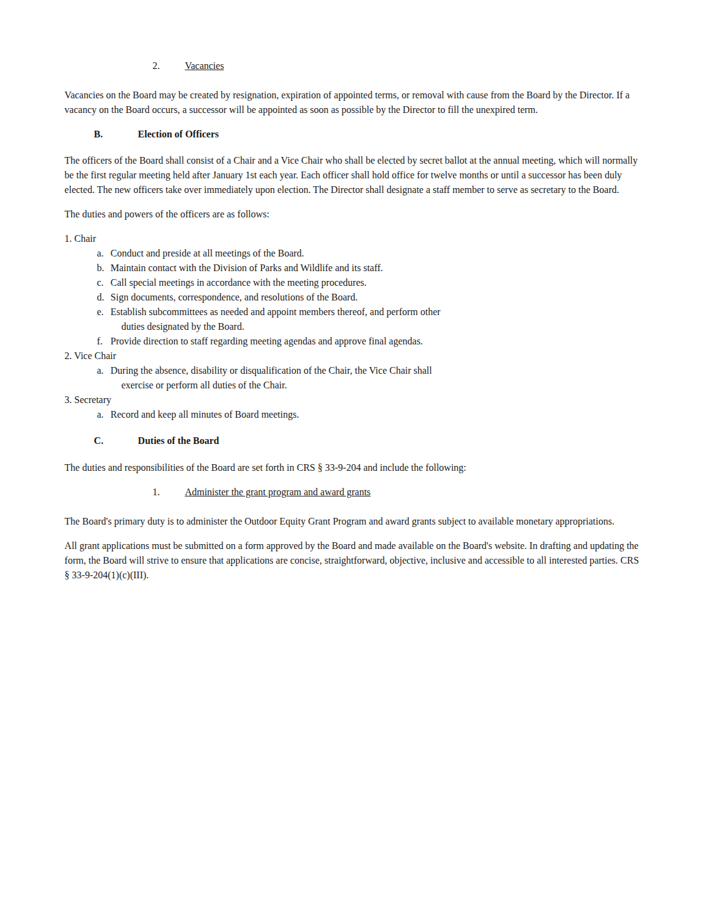2. Vacancies
Vacancies on the Board may be created by resignation, expiration of appointed terms, or removal with cause from the Board by the Director. If a vacancy on the Board occurs, a successor will be appointed as soon as possible by the Director to fill the unexpired term.
B. Election of Officers
The officers of the Board shall consist of a Chair and a Vice Chair who shall be elected by secret ballot at the annual meeting, which will normally be the first regular meeting held after January 1st each year. Each officer shall hold office for twelve months or until a successor has been duly elected. The new officers take over immediately upon election. The Director shall designate a staff member to serve as secretary to the Board.
The duties and powers of the officers are as follows:
1. Chair
a. Conduct and preside at all meetings of the Board.
b. Maintain contact with the Division of Parks and Wildlife and its staff.
c. Call special meetings in accordance with the meeting procedures.
d. Sign documents, correspondence, and resolutions of the Board.
e. Establish subcommittees as needed and appoint members thereof, and perform otherduties designated by the Board.
f. Provide direction to staff regarding meeting agendas and approve final agendas.
2. Vice Chair
a. During the absence, disability or disqualification of the Chair, the Vice Chair shallexercise or perform all duties of the Chair.
3. Secretary
a. Record and keep all minutes of Board meetings.
C. Duties of the Board
The duties and responsibilities of the Board are set forth in CRS § 33-9-204 and include the following:
1. Administer the grant program and award grants
The Board's primary duty is to administer the Outdoor Equity Grant Program and award grants subject to available monetary appropriations.
All grant applications must be submitted on a form approved by the Board and made available on the Board's website. In drafting and updating the form, the Board will strive to ensure that applications are concise, straightforward, objective, inclusive and accessible to all interested parties. CRS § 33-9-204(1)(c)(III).